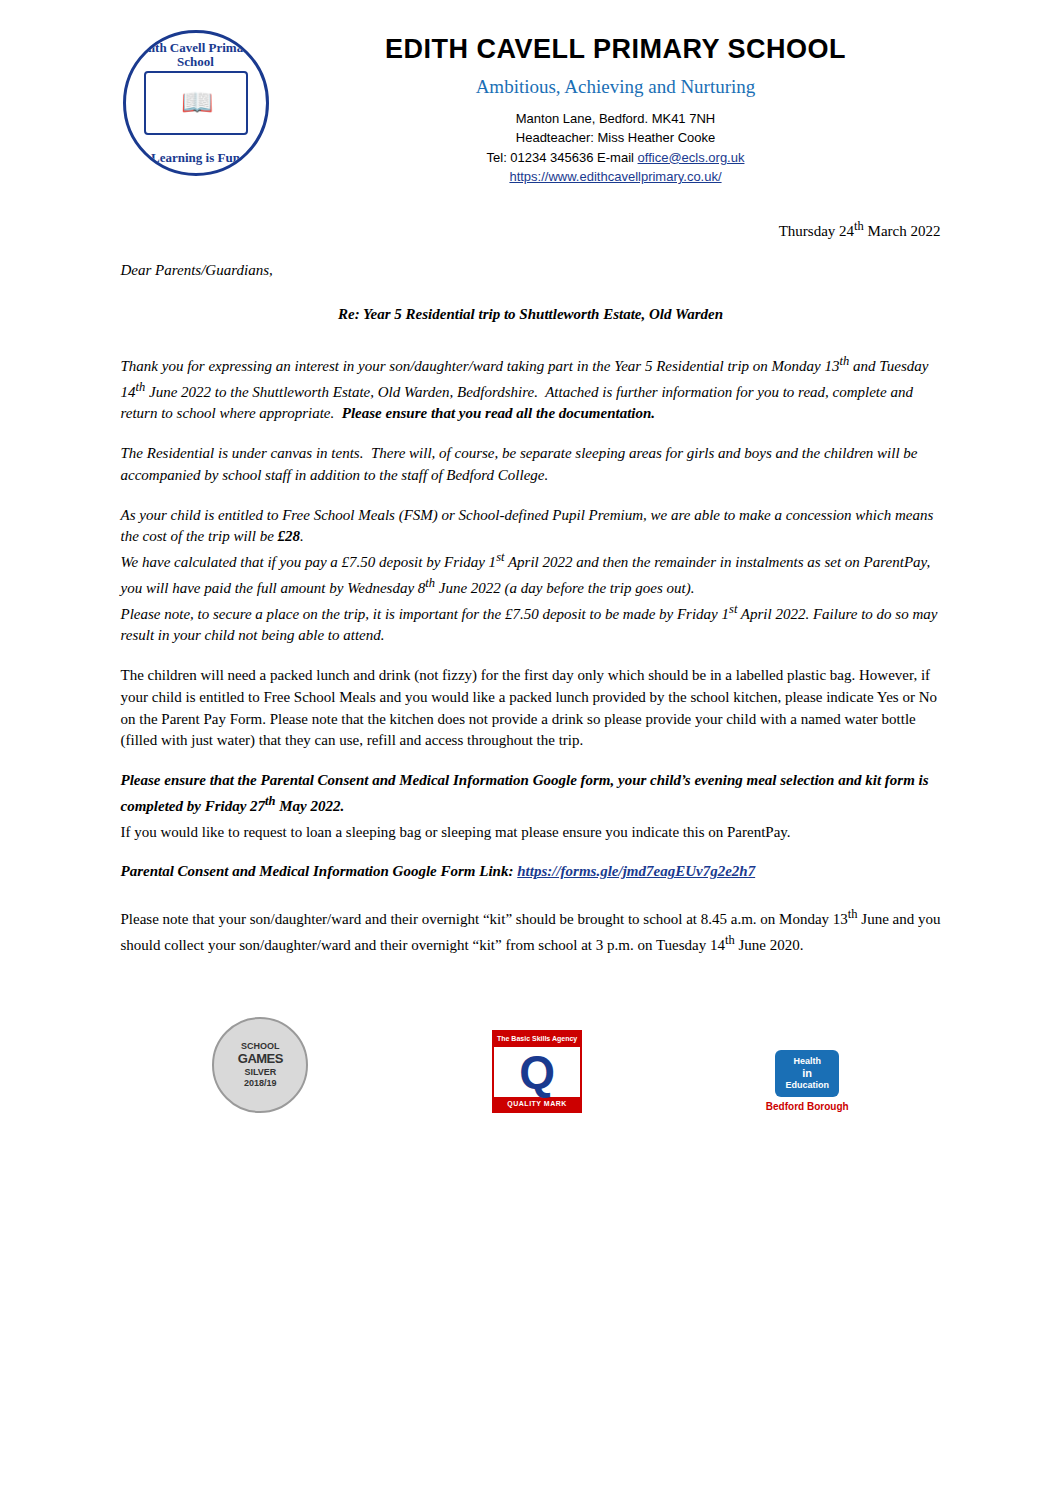Edith Cavell Primary School
📖
Learning is Fun
EDITH CAVELL PRIMARY SCHOOL
Ambitious, Achieving and Nurturing
Manton Lane, Bedford. MK41 7NH
Headteacher: Miss Heather Cooke
Tel: 01234 345636 E-mail office@ecls.org.uk
https://www.edithcavellprimary.co.uk/
Thursday 24th March 2022
Dear Parents/Guardians,
Re: Year 5 Residential trip to Shuttleworth Estate, Old Warden
Thank you for expressing an interest in your son/daughter/ward taking part in the Year 5 Residential trip on Monday 13th and Tuesday 14th June 2022 to the Shuttleworth Estate, Old Warden, Bedfordshire. Attached is further information for you to read, complete and return to school where appropriate. Please ensure that you read all the documentation.
The Residential is under canvas in tents. There will, of course, be separate sleeping areas for girls and boys and the children will be accompanied by school staff in addition to the staff of Bedford College.
As your child is entitled to Free School Meals (FSM) or School-defined Pupil Premium, we are able to make a concession which means the cost of the trip will be £28.
We have calculated that if you pay a £7.50 deposit by Friday 1st April 2022 and then the remainder in instalments as set on ParentPay, you will have paid the full amount by Wednesday 8th June 2022 (a day before the trip goes out).
Please note, to secure a place on the trip, it is important for the £7.50 deposit to be made by Friday 1st April 2022. Failure to do so may result in your child not being able to attend.
The children will need a packed lunch and drink (not fizzy) for the first day only which should be in a labelled plastic bag. However, if your child is entitled to Free School Meals and you would like a packed lunch provided by the school kitchen, please indicate Yes or No on the Parent Pay Form. Please note that the kitchen does not provide a drink so please provide your child with a named water bottle (filled with just water) that they can use, refill and access throughout the trip.
Please ensure that the Parental Consent and Medical Information Google form, your child’s evening meal selection and kit form is completed by Friday 27th May 2022.
If you would like to request to loan a sleeping bag or sleeping mat please ensure you indicate this on ParentPay.
Parental Consent and Medical Information Google Form Link: https://forms.gle/jmd7eagEUv7g2e2h7
Please note that your son/daughter/ward and their overnight “kit” should be brought to school at 8.45 a.m. on Monday 13th June and you should collect your son/daughter/ward and their overnight “kit” from school at 3 p.m. on Tuesday 14th June 2020.
SCHOOL GAMES SILVER 2018/19
The Basic Skills Agency
Q
QUALITY MARK
Health in
Education
Bedford Borough